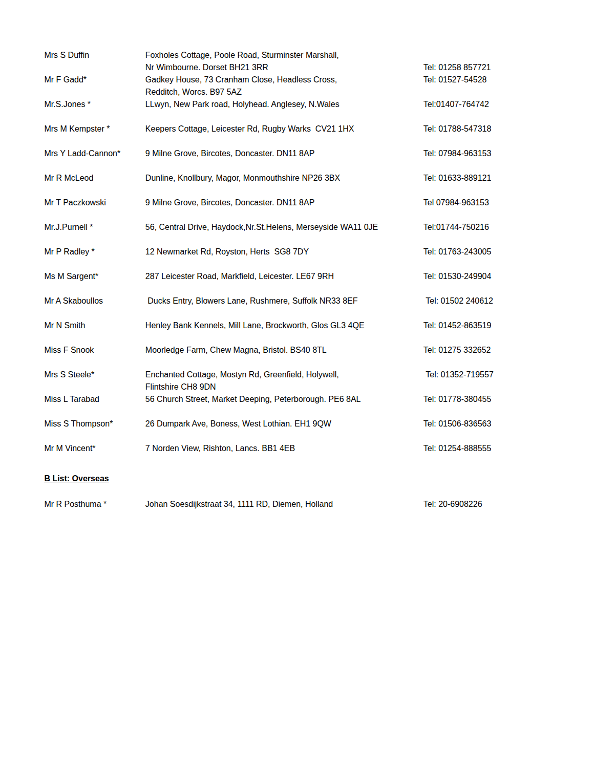| Mrs S Duffin | Foxholes Cottage, Poole Road, Sturminster Marshall, | |
| | Nr Wimbourne. Dorset BH21 3RR | Tel: 01258 857721 |
| Mr F Gadd* | Gadkey House, 73 Cranham Close, Headless Cross, | Tel: 01527-54528 |
| | Redditch, Worcs. B97 5AZ | |
| Mr.S.Jones * | LLwyn, New Park road, Holyhead. Anglesey, N.Wales | Tel:01407-764742 |
| Mrs M Kempster * | Keepers Cottage, Leicester Rd, Rugby Warks CV21 1HX | Tel: 01788-547318 |
| Mrs Y Ladd-Cannon* | 9 Milne Grove, Bircotes, Doncaster. DN11 8AP | Tel: 07984-963153 |
| Mr R McLeod | Dunline, Knollbury, Magor, Monmouthshire NP26 3BX | Tel: 01633-889121 |
| Mr T Paczkowski | 9 Milne Grove, Bircotes, Doncaster. DN11 8AP | Tel 07984-963153 |
| Mr.J.Purnell * | 56, Central Drive, Haydock,Nr.St.Helens, Merseyside WA11 0JE | Tel:01744-750216 |
| Mr P Radley * | 12 Newmarket Rd, Royston, Herts SG8 7DY | Tel: 01763-243005 |
| Ms M Sargent* | 287 Leicester Road, Markfield, Leicester. LE67 9RH | Tel: 01530-249904 |
| Mr A Skaboullos | Ducks Entry, Blowers Lane, Rushmere, Suffolk NR33 8EF | Tel: 01502 240612 |
| Mr N Smith | Henley Bank Kennels, Mill Lane, Brockworth, Glos GL3 4QE | Tel: 01452-863519 |
| Miss F Snook | Moorledge Farm, Chew Magna, Bristol. BS40 8TL | Tel: 01275 332652 |
| Mrs S Steele* | Enchanted Cottage, Mostyn Rd, Greenfield, Holywell, | Tel: 01352-719557 |
| | Flintshire CH8 9DN | |
| Miss L Tarabad | 56 Church Street, Market Deeping, Peterborough. PE6 8AL | Tel: 01778-380455 |
| Miss S Thompson* | 26 Dumpark Ave, Boness, West Lothian. EH1 9QW | Tel: 01506-836563 |
| Mr M Vincent* | 7 Norden View, Rishton, Lancs. BB1 4EB | Tel: 01254-888555 |
B List: Overseas
| Mr R Posthuma * | Johan Soesdijkstraat 34, 1111 RD, Diemen, Holland | Tel: 20-6908226 |